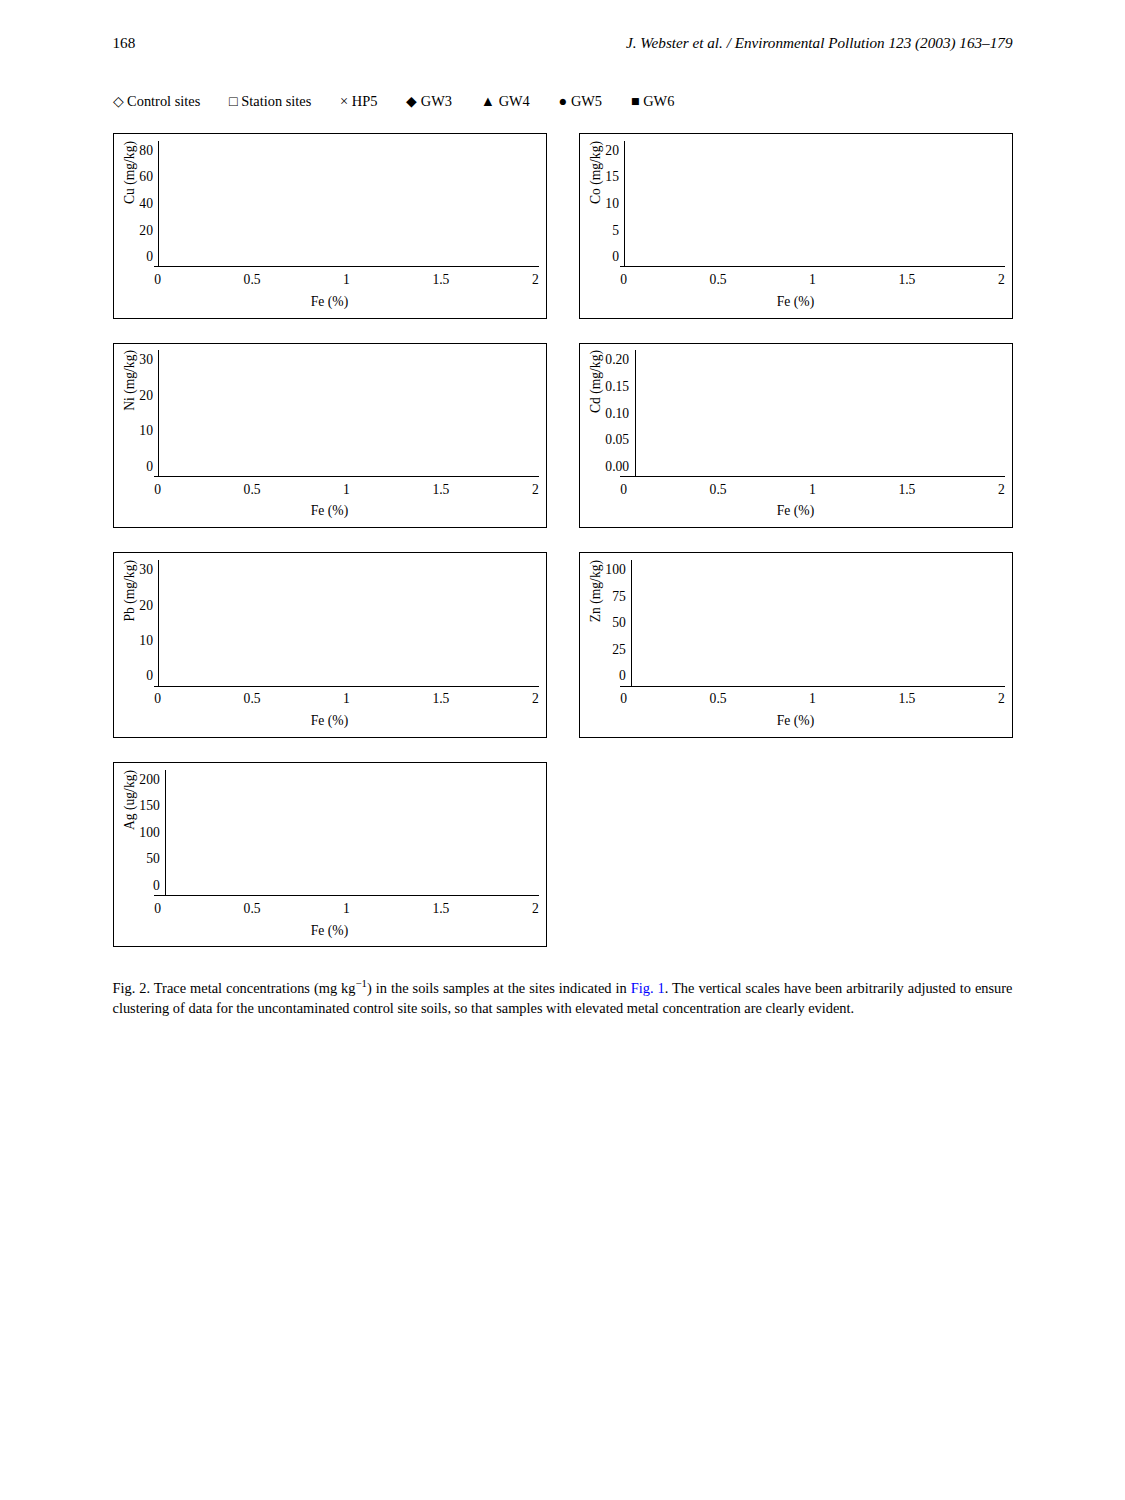168 J. Webster et al. / Environmental Pollution 123 (2003) 163–179
◇ Control sites □ Station sites × HP5 ◆ GW3 ▲ GW4 ● GW5 ■ GW6
Cu (mg/kg)
806040200
00.511.52
Fe (%)
Co (mg/kg)
20151050
00.511.52
Fe (%)
Ni (mg/kg)
3020100
00.511.52
Fe (%)
Cd (mg/kg)
0.200.150.100.050.00
00.511.52
Fe (%)
Pb (mg/kg)
3020100
00.511.52
Fe (%)
Zn (mg/kg)
1007550250
00.511.52
Fe (%)
Ag (ug/kg)
200150100500
00.511.52
Fe (%)
Fig. 2. Trace metal concentrations (mg kg−1) in the soils samples at the sites indicated in Fig. 1. The vertical scales have been arbitrarily adjusted to ensure clustering of data for the uncontaminated control site soils, so that samples with elevated metal concentration are clearly evident.